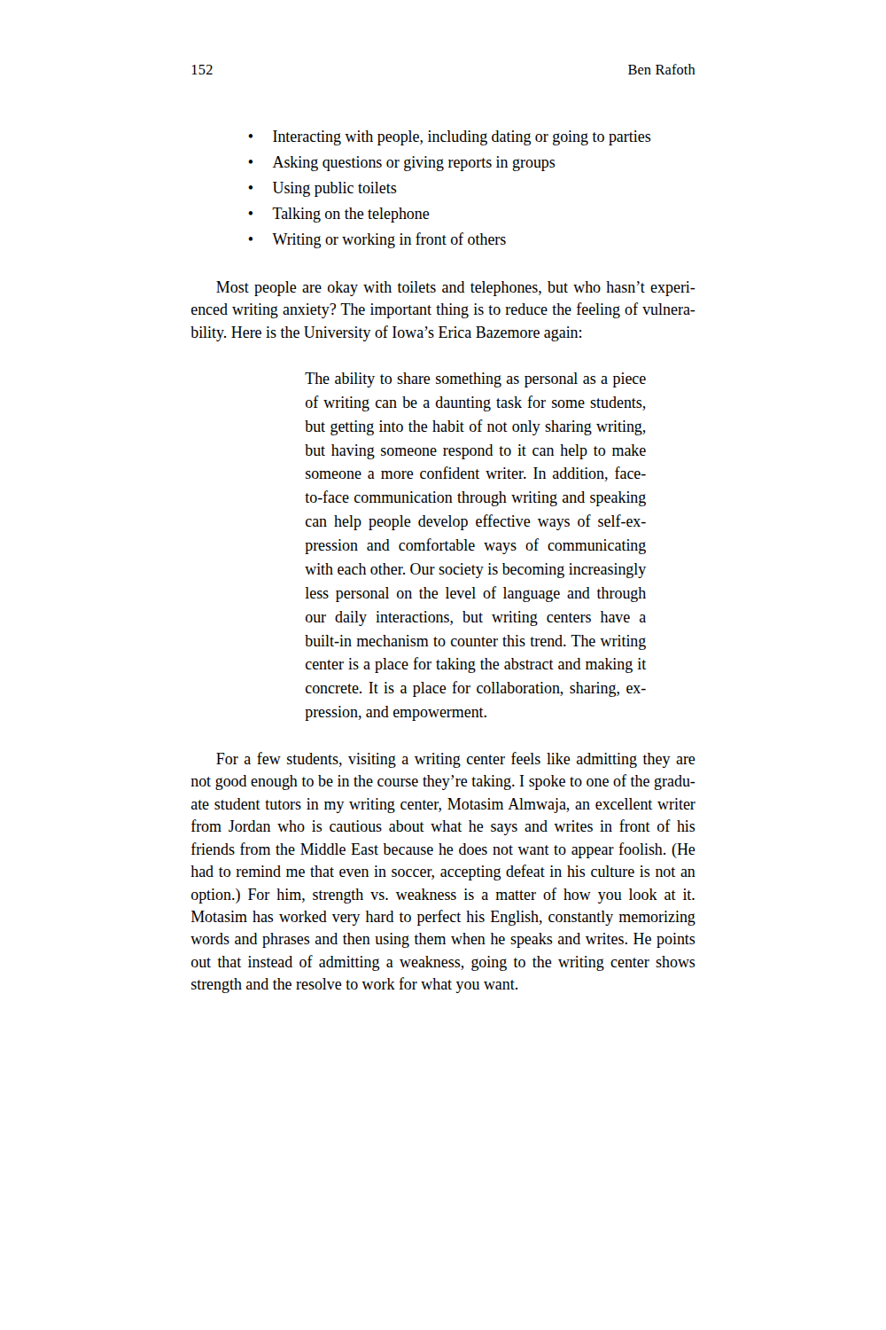152 Ben Rafoth
Interacting with people, including dating or going to parties
Asking questions or giving reports in groups
Using public toilets
Talking on the telephone
Writing or working in front of others
Most people are okay with toilets and telephones, but who hasn’t experienced writing anxiety? The important thing is to reduce the feeling of vulnerability. Here is the University of Iowa’s Erica Bazemore again:
The ability to share something as personal as a piece of writing can be a daunting task for some students, but getting into the habit of not only sharing writing, but having someone respond to it can help to make someone a more confident writer. In addition, face-to-face communication through writing and speaking can help people develop effective ways of self-expression and comfortable ways of communicating with each other. Our society is becoming increasingly less personal on the level of language and through our daily interactions, but writing centers have a built-in mechanism to counter this trend. The writing center is a place for taking the abstract and making it concrete. It is a place for collaboration, sharing, expression, and empowerment.
For a few students, visiting a writing center feels like admitting they are not good enough to be in the course they’re taking. I spoke to one of the graduate student tutors in my writing center, Motasim Almwaja, an excellent writer from Jordan who is cautious about what he says and writes in front of his friends from the Middle East because he does not want to appear foolish. (He had to remind me that even in soccer, accepting defeat in his culture is not an option.) For him, strength vs. weakness is a matter of how you look at it. Motasim has worked very hard to perfect his English, constantly memorizing words and phrases and then using them when he speaks and writes. He points out that instead of admitting a weakness, going to the writing center shows strength and the resolve to work for what you want.